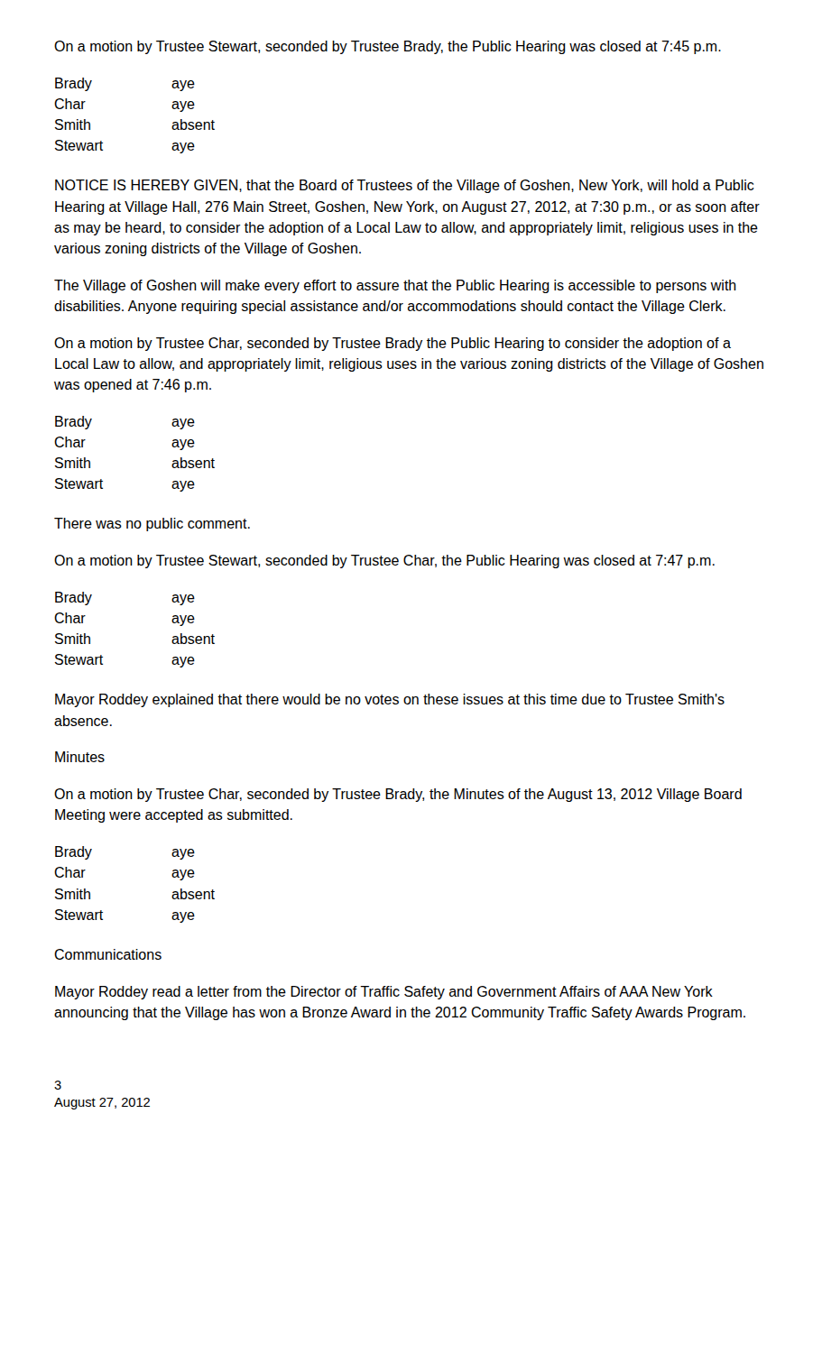On a motion by Trustee Stewart, seconded by Trustee Brady, the Public Hearing was closed at 7:45 p.m.
| Brady | aye |
| Char | aye |
| Smith | absent |
| Stewart | aye |
NOTICE IS HEREBY GIVEN, that the Board of Trustees of the Village of Goshen, New York, will hold a Public Hearing at Village Hall, 276 Main Street, Goshen, New York, on August 27, 2012, at 7:30 p.m., or as soon after as may be heard, to consider the adoption of a Local Law to allow, and appropriately limit, religious uses in the various zoning districts of the Village of Goshen.
The Village of Goshen will make every effort to assure that the Public Hearing is accessible to persons with disabilities. Anyone requiring special assistance and/or accommodations should contact the Village Clerk.
On a motion by Trustee Char, seconded by Trustee Brady the Public Hearing to consider the adoption of a Local Law to allow, and appropriately limit, religious uses in the various zoning districts of the Village of Goshen was opened at 7:46 p.m.
| Brady | aye |
| Char | aye |
| Smith | absent |
| Stewart | aye |
There was no public comment.
On a motion by Trustee Stewart, seconded by Trustee Char, the Public Hearing was closed at 7:47 p.m.
| Brady | aye |
| Char | aye |
| Smith | absent |
| Stewart | aye |
Mayor Roddey explained that there would be no votes on these issues at this time due to Trustee Smith's absence.
Minutes
On a motion by Trustee Char, seconded by Trustee Brady, the Minutes of the August 13, 2012 Village Board Meeting were accepted as submitted.
| Brady | aye |
| Char | aye |
| Smith | absent |
| Stewart | aye |
Communications
Mayor Roddey read a letter from the Director of Traffic Safety and Government Affairs of AAA New York announcing that the Village has won a Bronze Award in the 2012 Community Traffic Safety Awards Program.
3
August 27, 2012